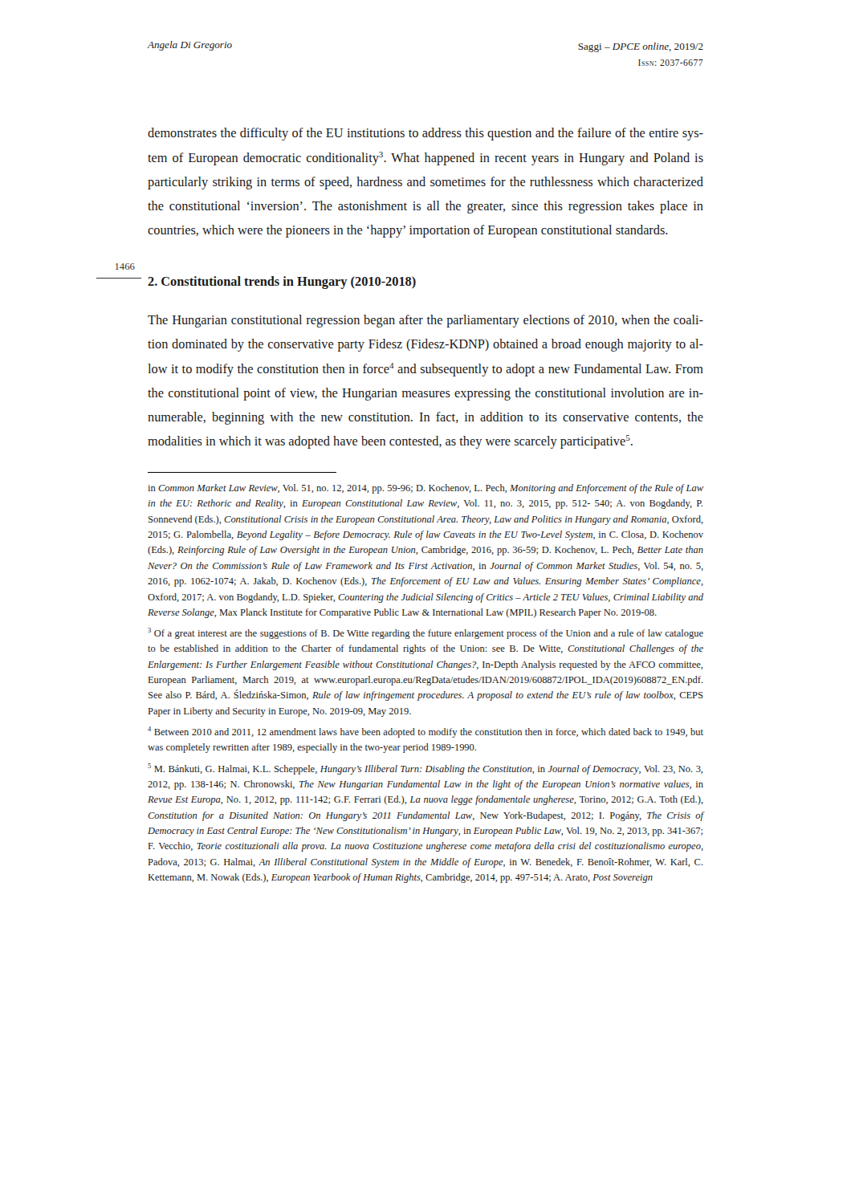Angela Di Gregorio
Saggi – DPCE online, 2019/2
Issn: 2037-6677
demonstrates the difficulty of the EU institutions to address this question and the failure of the entire system of European democratic conditionality3. What happened in recent years in Hungary and Poland is particularly striking in terms of speed, hardness and sometimes for the ruthlessness which characterized the constitutional ‘inversion’. The astonishment is all the greater, since this regression takes place in countries, which were the pioneers in the ‘happy’ importation of European constitutional standards.
1466
2. Constitutional trends in Hungary (2010-2018)
The Hungarian constitutional regression began after the parliamentary elections of 2010, when the coalition dominated by the conservative party Fidesz (Fidesz-KDNP) obtained a broad enough majority to allow it to modify the constitution then in force4 and subsequently to adopt a new Fundamental Law. From the constitutional point of view, the Hungarian measures expressing the constitutional involution are innumerable, beginning with the new constitution. In fact, in addition to its conservative contents, the modalities in which it was adopted have been contested, as they were scarcely participative5.
in Common Market Law Review, Vol. 51, no. 12, 2014, pp. 59-96; D. Kochenov, L. Pech, Monitoring and Enforcement of the Rule of Law in the EU: Rethoric and Reality, in European Constitutional Law Review, Vol. 11, no. 3, 2015, pp. 512- 540; A. von Bogdandy, P. Sonnevend (Eds.), Constitutional Crisis in the European Constitutional Area. Theory, Law and Politics in Hungary and Romania, Oxford, 2015; G. Palombella, Beyond Legality – Before Democracy. Rule of law Caveats in the EU Two-Level System, in C. Closa, D. Kochenov (Eds.), Reinforcing Rule of Law Oversight in the European Union, Cambridge, 2016, pp. 36-59; D. Kochenov, L. Pech, Better Late than Never? On the Commission’s Rule of Law Framework and Its First Activation, in Journal of Common Market Studies, Vol. 54, no. 5, 2016, pp. 1062-1074; A. Jakab, D. Kochenov (Eds.), The Enforcement of EU Law and Values. Ensuring Member States’ Compliance, Oxford, 2017; A. von Bogdandy, L.D. Spieker, Countering the Judicial Silencing of Critics – Article 2 TEU Values, Criminal Liability and Reverse Solange, Max Planck Institute for Comparative Public Law & International Law (MPIL) Research Paper No. 2019-08.
3 Of a great interest are the suggestions of B. De Witte regarding the future enlargement process of the Union and a rule of law catalogue to be established in addition to the Charter of fundamental rights of the Union: see B. De Witte, Constitutional Challenges of the Enlargement: Is Further Enlargement Feasible without Constitutional Changes?, In-Depth Analysis requested by the AFCO committee, European Parliament, March 2019, at www.europarl.europa.eu/RegData/etudes/IDAN/2019/608872/IPOL_IDA(2019)608872_EN.pdf. See also P. Bárd, A. Śledzińska-Simon, Rule of law infringement procedures. A proposal to extend the EU’s rule of law toolbox, CEPS Paper in Liberty and Security in Europe, No. 2019-09, May 2019.
4 Between 2010 and 2011, 12 amendment laws have been adopted to modify the constitution then in force, which dated back to 1949, but was completely rewritten after 1989, especially in the two-year period 1989-1990.
5 M. Bánkuti, G. Halmai, K.L. Scheppele, Hungary’s Illiberal Turn: Disabling the Constitution, in Journal of Democracy, Vol. 23, No. 3, 2012, pp. 138-146; N. Chronowski, The New Hungarian Fundamental Law in the light of the European Union’s normative values, in Revue Est Europa, No. 1, 2012, pp. 111-142; G.F. Ferrari (Ed.), La nuova legge fondamentale ungherese, Torino, 2012; G.A. Toth (Ed.), Constitution for a Disunited Nation: On Hungary’s 2011 Fundamental Law, New York-Budapest, 2012; I. Pogány, The Crisis of Democracy in East Central Europe: The ‘New Constitutionalism’ in Hungary, in European Public Law, Vol. 19, No. 2, 2013, pp. 341-367; F. Vecchio, Teorie costituzionali alla prova. La nuova Costituzione ungherese come metafora della crisi del costituzionalismo europeo, Padova, 2013; G. Halmai, An Illiberal Constitutional System in the Middle of Europe, in W. Benedek, F. Benoît-Rohmer, W. Karl, C. Kettemann, M. Nowak (Eds.), European Yearbook of Human Rights, Cambridge, 2014, pp. 497-514; A. Arato, Post Sovereign